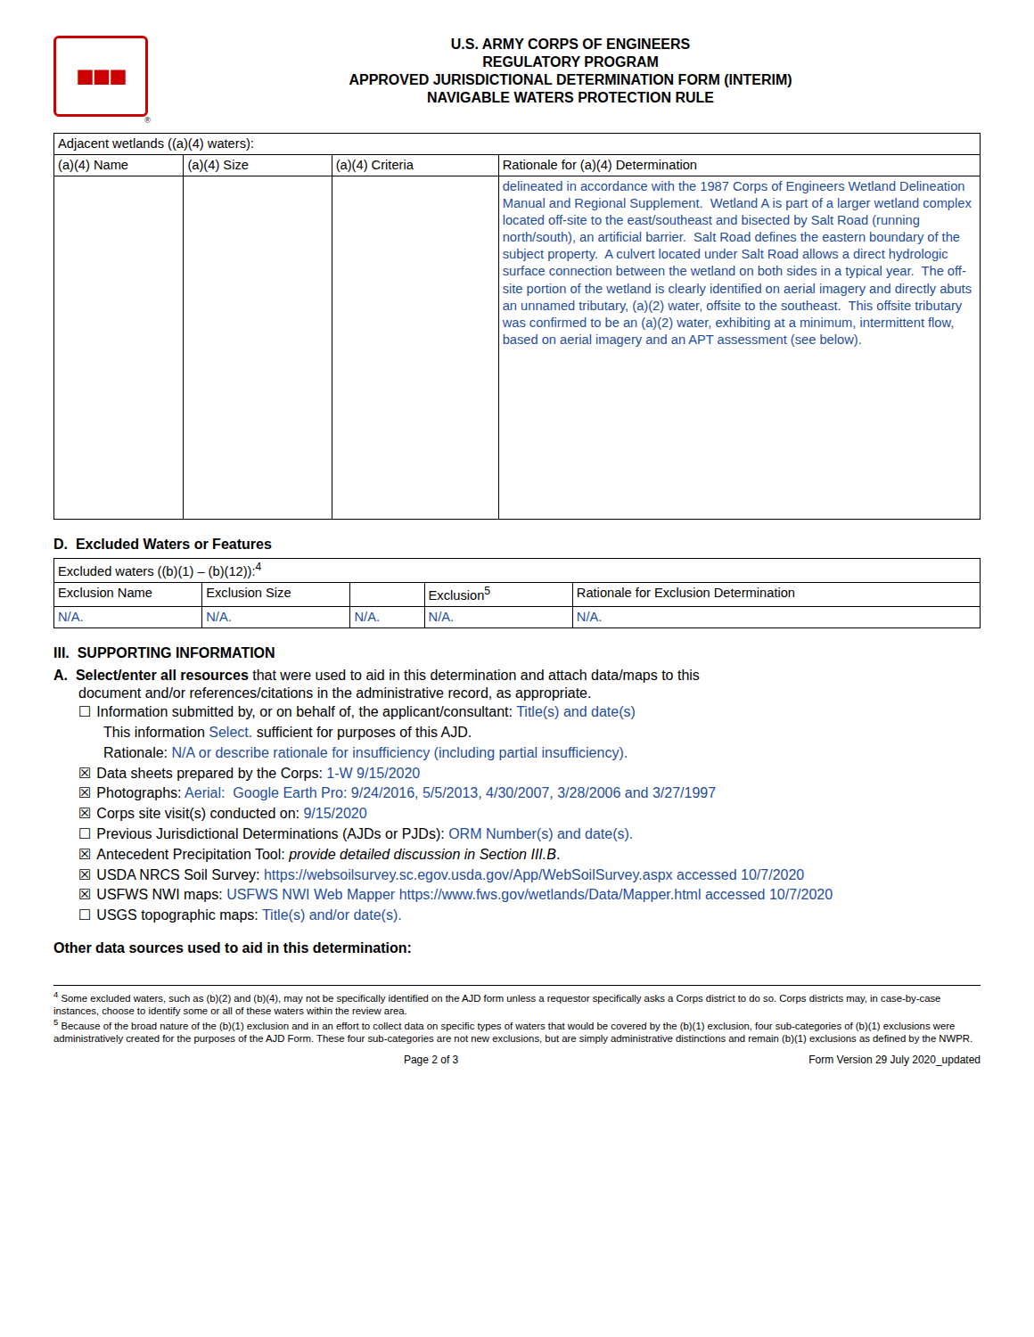■■■ ®
U.S. ARMY CORPS OF ENGINEERS
REGULATORY PROGRAM
APPROVED JURISDICTIONAL DETERMINATION FORM (INTERIM)
NAVIGABLE WATERS PROTECTION RULE
| Adjacent wetlands ((a)(4) waters): |
| (a)(4) Name | (a)(4) Size | (a)(4) Criteria | Rationale for (a)(4) Determination |
| | | | delineated in accordance with the 1987 Corps of Engineers Wetland Delineation Manual and Regional Supplement. Wetland A is part of a larger wetland complex located off-site to the east/southeast and bisected by Salt Road (running north/south), an artificial barrier. Salt Road defines the eastern boundary of the subject property. A culvert located under Salt Road allows a direct hydrologic surface connection between the wetland on both sides in a typical year. The off-site portion of the wetland is clearly identified on aerial imagery and directly abuts an unnamed tributary, (a)(2) water, offsite to the southeast. This offsite tributary was confirmed to be an (a)(2) water, exhibiting at a minimum, intermittent flow, based on aerial imagery and an APT assessment (see below). |
D. Excluded Waters or Features
| Excluded waters ((b)(1) – (b)(12)): 4 |
| Exclusion Name | Exclusion Size | | Exclusion 5 | Rationale for Exclusion Determination |
| N/A. | N/A. | N/A. | N/A. | N/A. |
III. SUPPORTING INFORMATION
A. Select/enter all resources that were used to aid in this determination and attach data/maps to this
document and/or references/citations in the administrative record, as appropriate.
☐Information submitted by, or on behalf of, the applicant/consultant: Title(s) and date(s)
This information Select. sufficient for purposes of this AJD.
Rationale: N/A or describe rationale for insufficiency (including partial insufficiency).
☒Data sheets prepared by the Corps: 1-W 9/15/2020
☒Photographs: Aerial: Google Earth Pro: 9/24/2016, 5/5/2013, 4/30/2007, 3/28/2006 and 3/27/1997
☒Corps site visit(s) conducted on: 9/15/2020
☐Previous Jurisdictional Determinations (AJDs or PJDs): ORM Number(s) and date(s).
☒Antecedent Precipitation Tool: provide detailed discussion in Section III.B.
☒USDA NRCS Soil Survey: https://websoilsurvey.sc.egov.usda.gov/App/WebSoilSurvey.aspx accessed 10/7/2020
☒USFWS NWI maps: USFWS NWI Web Mapper https://www.fws.gov/wetlands/Data/Mapper.html accessed 10/7/2020
☐USGS topographic maps: Title(s) and/or date(s).
Other data sources used to aid in this determination:
4 Some excluded waters, such as (b)(2) and (b)(4), may not be specifically identified on the AJD form unless a requestor specifically asks a Corps district to do so. Corps districts may, in case-by-case instances, choose to identify some or all of these waters within the review area.
5 Because of the broad nature of the (b)(1) exclusion and in an effort to collect data on specific types of waters that would be covered by the (b)(1) exclusion, four sub-categories of (b)(1) exclusions were administratively created for the purposes of the AJD Form. These four sub-categories are not new exclusions, but are simply administrative distinctions and remain (b)(1) exclusions as defined by the NWPR.
Page 2 of 3
Form Version 29 July 2020_updated